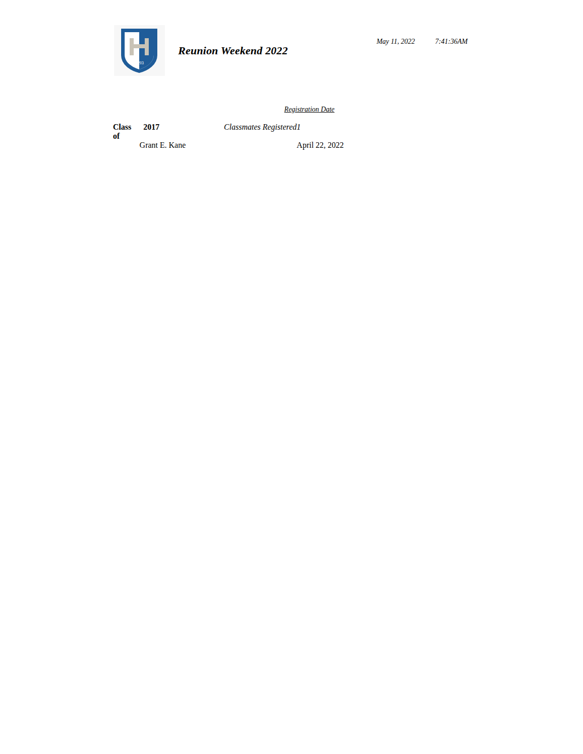1893
Reunion Weekend 2022
May 11, 20227:41:36AM
Registration Date
| Class of | 2017 | Classmates Registered | 1 | |
| | Grant E. Kane | April 22, 2022 |